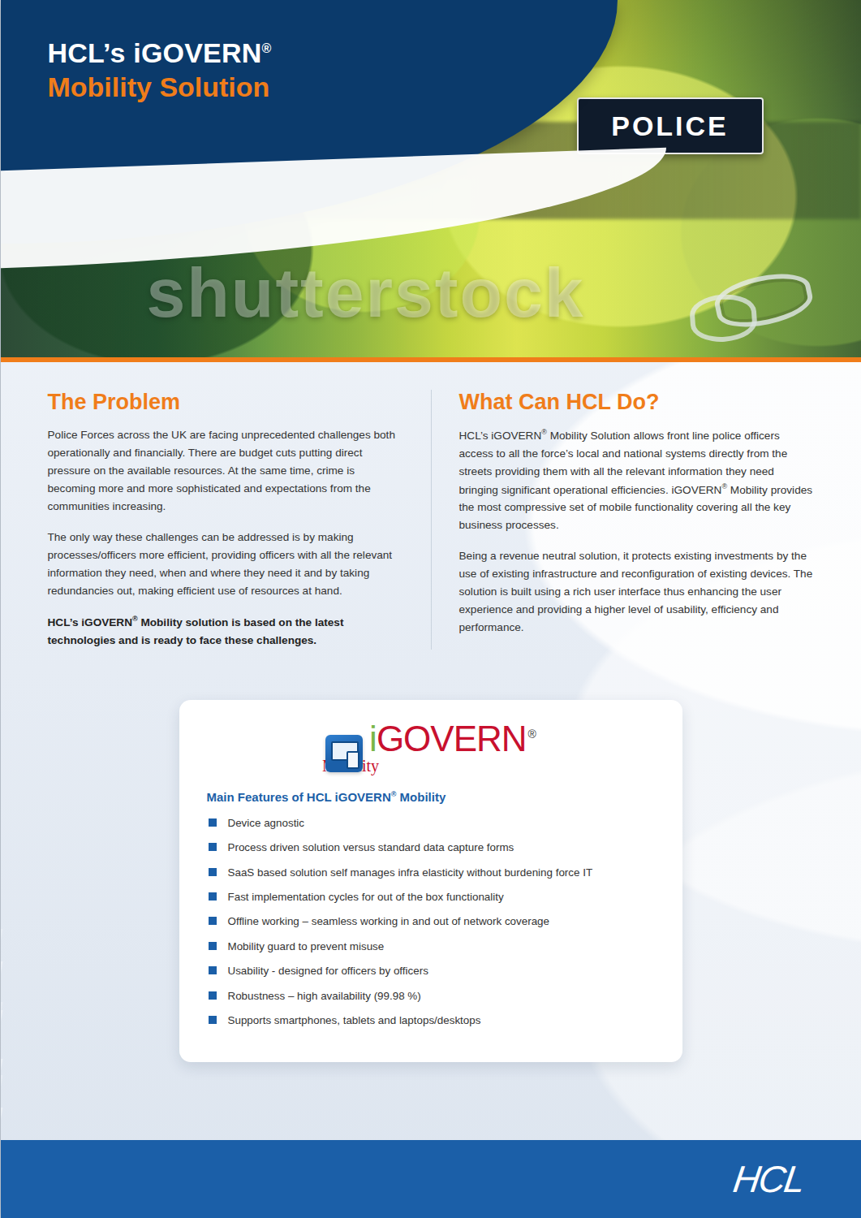POLICE
shutterstock
HCL’s iGOVERN®
Mobility Solution
The Problem
Police Forces across the UK are facing unprecedented challenges both operationally and financially. There are budget cuts putting direct pressure on the available resources. At the same time, crime is becoming more and more sophisticated and expectations from the communities increasing.
The only way these challenges can be addressed is by making processes/officers more efficient, providing officers with all the relevant information they need, when and where they need it and by taking redundancies out, making efficient use of resources at hand.
HCL’s iGOVERN® Mobility solution is based on the latest technologies and is ready to face these challenges.
What Can HCL Do?
HCL’s iGOVERN® Mobility Solution allows front line police officers access to all the force’s local and national systems directly from the streets providing them with all the relevant information they need bringing significant operational efficiencies. iGOVERN® Mobility provides the most compressive set of mobile functionality covering all the key business processes.
Being a revenue neutral solution, it protects existing investments by the use of existing infrastructure and reconfiguration of existing devices. The solution is built using a rich user interface thus enhancing the user experience and providing a higher level of usability, efficiency and performance.
iGOVERN®
Mobility
Main Features of HCL iGOVERN® Mobility
Device agnostic
Process driven solution versus standard data capture forms
SaaS based solution self manages infra elasticity without burdening force IT
Fast implementation cycles for out of the box functionality
Offline working – seamless working in and out of network coverage
Mobility guard to prevent misuse
Usability - designed for officers by officers
Robustness – high availability (99.98 %)
Supports smartphones, tablets and laptops/desktops
HCL